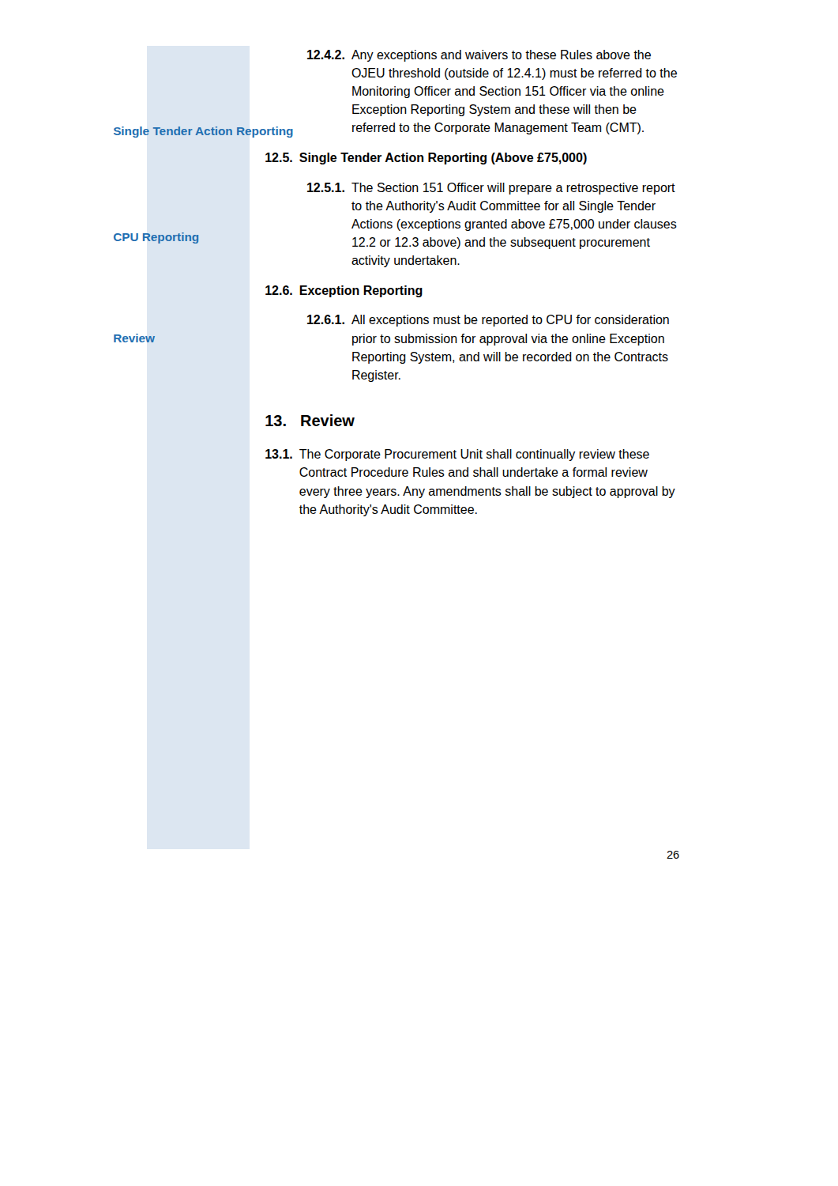Single Tender Action Reporting
CPU Reporting
Review
12.4.2.
Any exceptions and waivers to these Rules above the OJEU threshold (outside of 12.4.1) must be referred to the Monitoring Officer and Section 151 Officer via the online Exception Reporting System and these will then be referred to the Corporate Management Team (CMT).
12.5.
Single Tender Action Reporting (Above £75,000)
12.5.1.
The Section 151 Officer will prepare a retrospective report to the Authority's Audit Committee for all Single Tender Actions (exceptions granted above £75,000 under clauses 12.2 or 12.3 above) and the subsequent procurement activity undertaken.
12.6.
Exception Reporting
12.6.1.
All exceptions must be reported to CPU for consideration prior to submission for approval via the online Exception Reporting System, and will be recorded on the Contracts Register.
13. Review
13.1.
The Corporate Procurement Unit shall continually review these Contract Procedure Rules and shall undertake a formal review every three years. Any amendments shall be subject to approval by the Authority's Audit Committee.
26